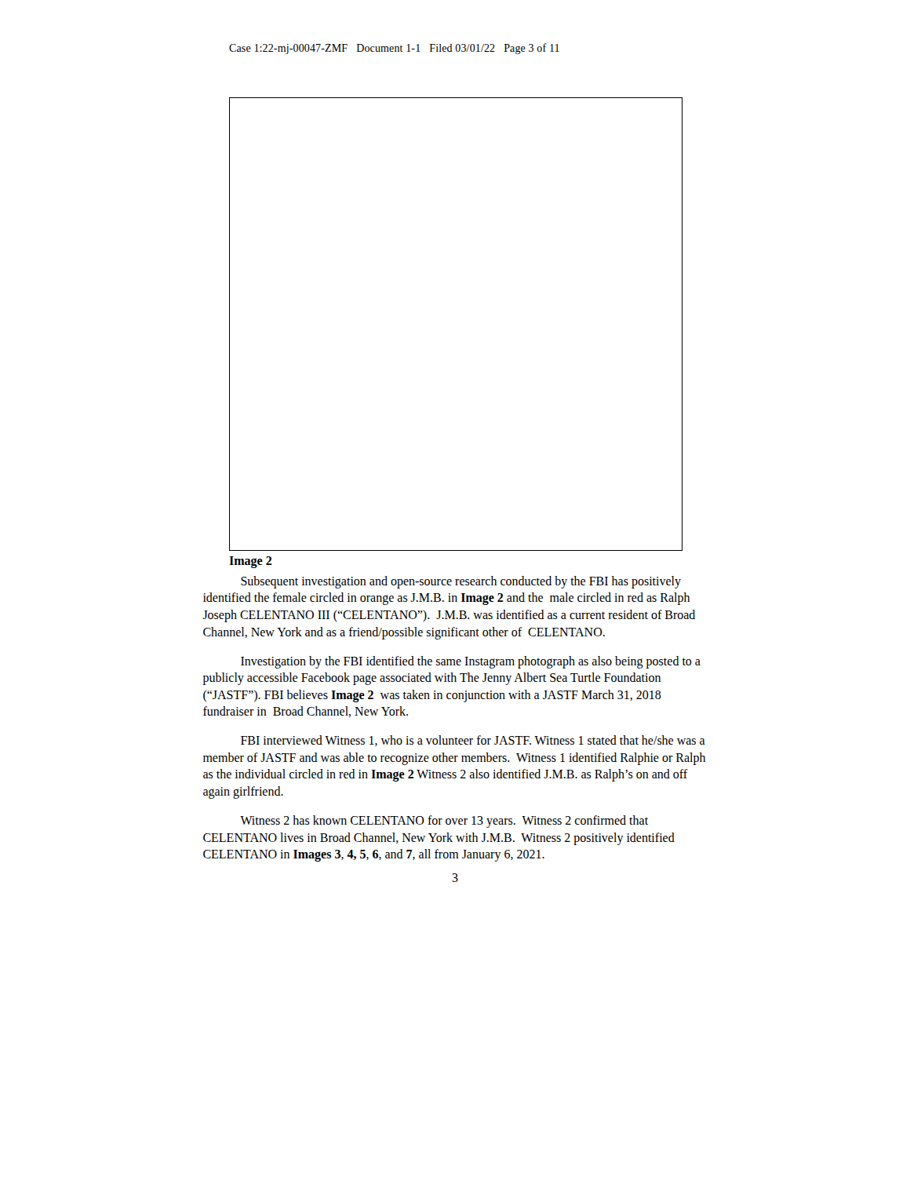Case 1:22-mj-00047-ZMF Document 1-1 Filed 03/01/22 Page 3 of 11
Image 2
Subsequent investigation and open-source research conducted by the FBI has positively identified the female circled in orange as J.M.B. in Image 2 and the male circled in red as Ralph Joseph CELENTANO III (“CELENTANO”). J.M.B. was identified as a current resident of Broad Channel, New York and as a friend/possible significant other of CELENTANO.
Investigation by the FBI identified the same Instagram photograph as also being posted to a publicly accessible Facebook page associated with The Jenny Albert Sea Turtle Foundation (“JASTF”). FBI believes Image 2 was taken in conjunction with a JASTF March 31, 2018 fundraiser in Broad Channel, New York.
FBI interviewed Witness 1, who is a volunteer for JASTF. Witness 1 stated that he/she was a member of JASTF and was able to recognize other members. Witness 1 identified Ralphie or Ralph as the individual circled in red in Image 2 Witness 2 also identified J.M.B. as Ralph’s on and off again girlfriend.
Witness 2 has known CELENTANO for over 13 years. Witness 2 confirmed that CELENTANO lives in Broad Channel, New York with J.M.B. Witness 2 positively identified CELENTANO in Images 3, 4, 5, 6, and 7, all from January 6, 2021.
3